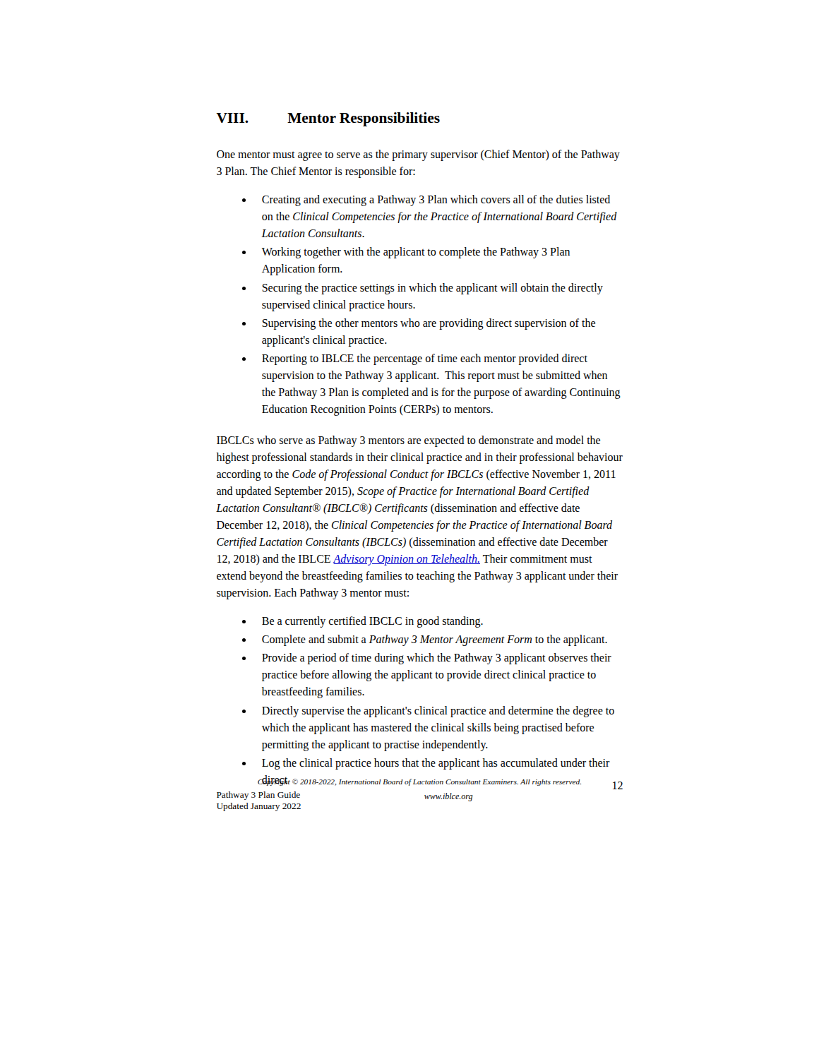VIII. Mentor Responsibilities
One mentor must agree to serve as the primary supervisor (Chief Mentor) of the Pathway 3 Plan. The Chief Mentor is responsible for:
Creating and executing a Pathway 3 Plan which covers all of the duties listed on the Clinical Competencies for the Practice of International Board Certified Lactation Consultants.
Working together with the applicant to complete the Pathway 3 Plan Application form.
Securing the practice settings in which the applicant will obtain the directly supervised clinical practice hours.
Supervising the other mentors who are providing direct supervision of the applicant's clinical practice.
Reporting to IBLCE the percentage of time each mentor provided direct supervision to the Pathway 3 applicant. This report must be submitted when the Pathway 3 Plan is completed and is for the purpose of awarding Continuing Education Recognition Points (CERPs) to mentors.
IBCLCs who serve as Pathway 3 mentors are expected to demonstrate and model the highest professional standards in their clinical practice and in their professional behaviour according to the Code of Professional Conduct for IBCLCs (effective November 1, 2011 and updated September 2015), Scope of Practice for International Board Certified Lactation Consultant® (IBCLC®) Certificants (dissemination and effective date December 12, 2018), the Clinical Competencies for the Practice of International Board Certified Lactation Consultants (IBCLCs) (dissemination and effective date December 12, 2018) and the IBLCE Advisory Opinion on Telehealth. Their commitment must extend beyond the breastfeeding families to teaching the Pathway 3 applicant under their supervision. Each Pathway 3 mentor must:
Be a currently certified IBCLC in good standing.
Complete and submit a Pathway 3 Mentor Agreement Form to the applicant.
Provide a period of time during which the Pathway 3 applicant observes their practice before allowing the applicant to provide direct clinical practice to breastfeeding families.
Directly supervise the applicant's clinical practice and determine the degree to which the applicant has mastered the clinical skills being practised before permitting the applicant to practise independently.
Log the clinical practice hours that the applicant has accumulated under their direct
Copyright © 2018-2022, International Board of Lactation Consultant Examiners. All rights reserved.
Pathway 3 Plan Guide
Updated January 2022
www.iblce.org
12